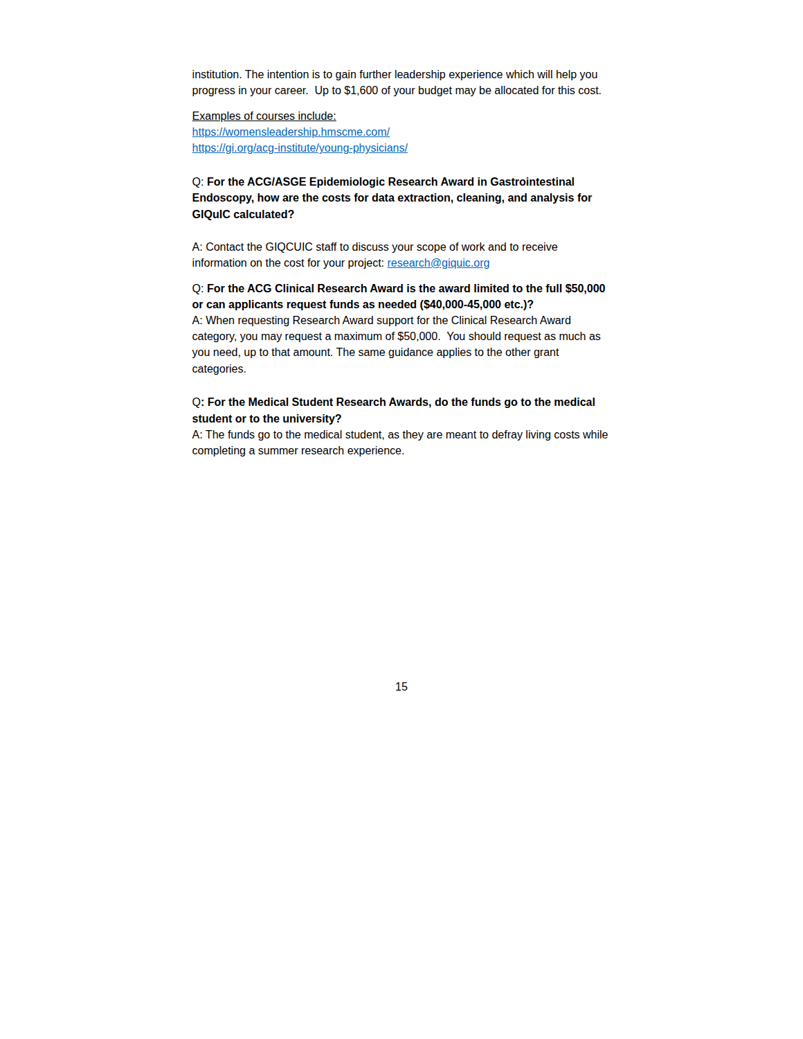institution. The intention is to gain further leadership experience which will help you progress in your career. Up to $1,600 of your budget may be allocated for this cost.
Examples of courses include:
https://womensleadership.hmscme.com/ https://gi.org/acg-institute/young-physicians/
Q: For the ACG/ASGE Epidemiologic Research Award in Gastrointestinal Endoscopy, how are the costs for data extraction, cleaning, and analysis for GIQuIC calculated?
A: Contact the GIQCUIC staff to discuss your scope of work and to receive information on the cost for your project: research@giquic.org
Q: For the ACG Clinical Research Award is the award limited to the full $50,000 or can applicants request funds as needed ($40,000-45,000 etc.)?
A: When requesting Research Award support for the Clinical Research Award category, you may request a maximum of $50,000. You should request as much as you need, up to that amount. The same guidance applies to the other grant categories.
Q: For the Medical Student Research Awards, do the funds go to the medical student or to the university?
A: The funds go to the medical student, as they are meant to defray living costs while completing a summer research experience.
15